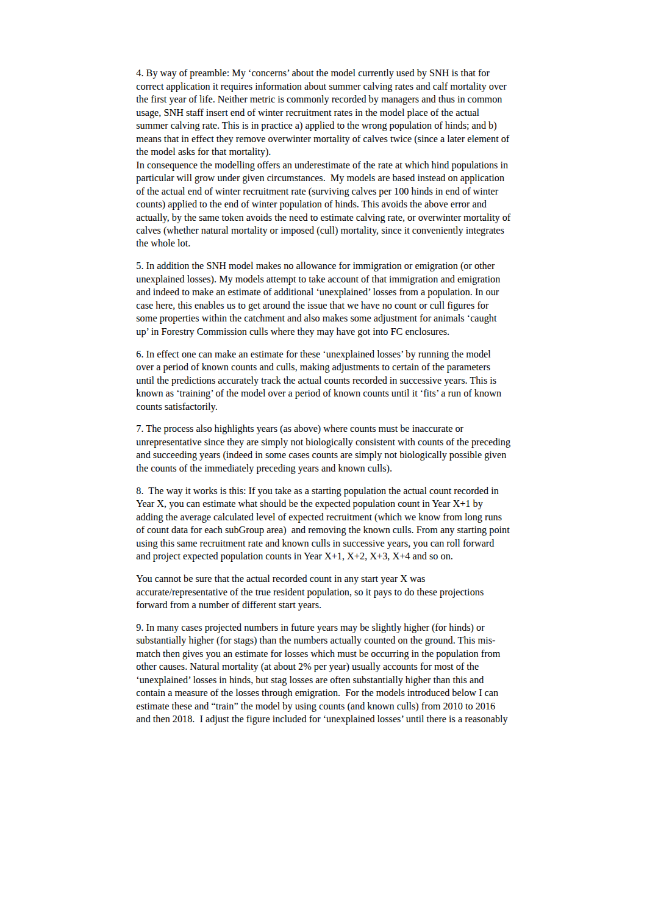4. By way of preamble: My ‘concerns’ about the model currently used by SNH is that for correct application it requires information about summer calving rates and calf mortality over the first year of life. Neither metric is commonly recorded by managers and thus in common usage, SNH staff insert end of winter recruitment rates in the model place of the actual summer calving rate. This is in practice a) applied to the wrong population of hinds; and b) means that in effect they remove overwinter mortality of calves twice (since a later element of the model asks for that mortality).
In consequence the modelling offers an underestimate of the rate at which hind populations in particular will grow under given circumstances. My models are based instead on application of the actual end of winter recruitment rate (surviving calves per 100 hinds in end of winter counts) applied to the end of winter population of hinds. This avoids the above error and actually, by the same token avoids the need to estimate calving rate, or overwinter mortality of calves (whether natural mortality or imposed (cull) mortality, since it conveniently integrates the whole lot.
5. In addition the SNH model makes no allowance for immigration or emigration (or other unexplained losses). My models attempt to take account of that immigration and emigration and indeed to make an estimate of additional ‘unexplained’ losses from a population. In our case here, this enables us to get around the issue that we have no count or cull figures for some properties within the catchment and also makes some adjustment for animals ‘caught up’ in Forestry Commission culls where they may have got into FC enclosures.
6. In effect one can make an estimate for these ‘unexplained losses’ by running the model over a period of known counts and culls, making adjustments to certain of the parameters until the predictions accurately track the actual counts recorded in successive years. This is known as ‘training’ of the model over a period of known counts until it ‘fits’ a run of known counts satisfactorily.
7. The process also highlights years (as above) where counts must be inaccurate or unrepresentative since they are simply not biologically consistent with counts of the preceding and succeeding years (indeed in some cases counts are simply not biologically possible given the counts of the immediately preceding years and known culls).
8. The way it works is this: If you take as a starting population the actual count recorded in Year X, you can estimate what should be the expected population count in Year X+1 by adding the average calculated level of expected recruitment (which we know from long runs of count data for each subGroup area) and removing the known culls. From any starting point using this same recruitment rate and known culls in successive years, you can roll forward and project expected population counts in Year X+1, X+2, X+3, X+4 and so on.
You cannot be sure that the actual recorded count in any start year X was accurate/representative of the true resident population, so it pays to do these projections forward from a number of different start years.
9. In many cases projected numbers in future years may be slightly higher (for hinds) or substantially higher (for stags) than the numbers actually counted on the ground. This mis-match then gives you an estimate for losses which must be occurring in the population from other causes. Natural mortality (at about 2% per year) usually accounts for most of the ‘unexplained’ losses in hinds, but stag losses are often substantially higher than this and contain a measure of the losses through emigration. For the models introduced below I can estimate these and “train” the model by using counts (and known culls) from 2010 to 2016 and then 2018. I adjust the figure included for ‘unexplained losses’ until there is a reasonably